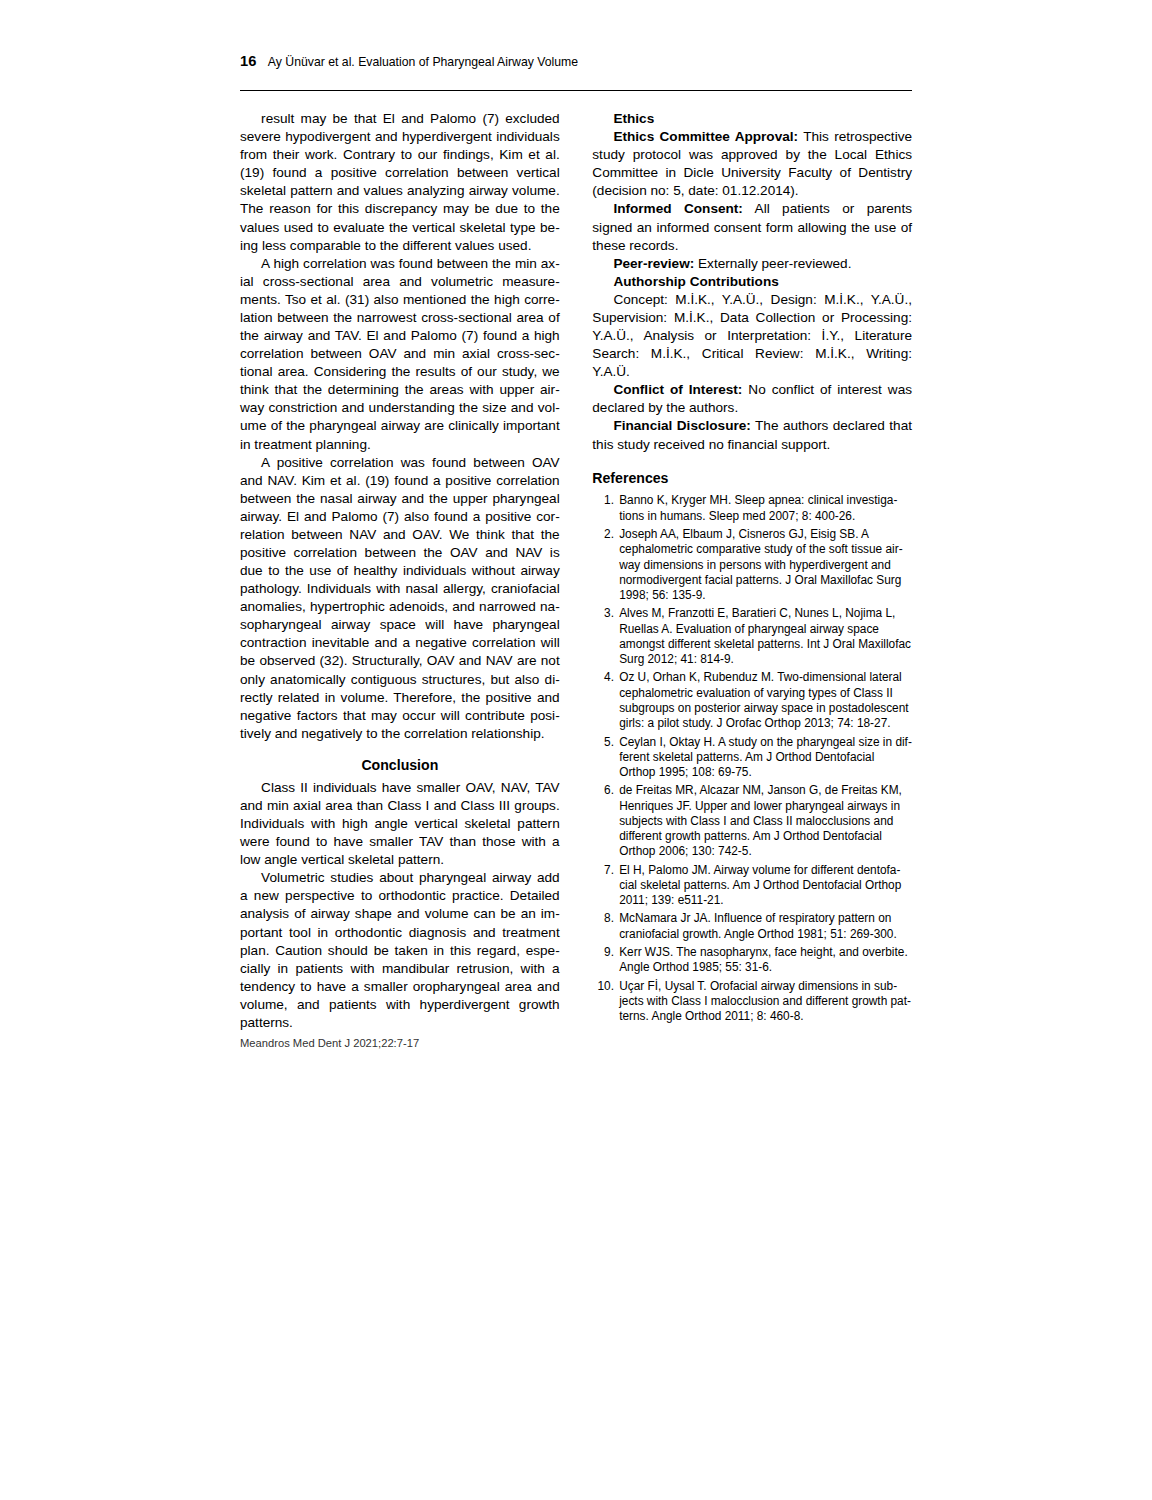16 Ay Ünüvar et al. Evaluation of Pharyngeal Airway Volume
result may be that El and Palomo (7) excluded severe hypodivergent and hyperdivergent individuals from their work. Contrary to our findings, Kim et al. (19) found a positive correlation between vertical skeletal pattern and values analyzing airway volume. The reason for this discrepancy may be due to the values used to evaluate the vertical skeletal type being less comparable to the different values used.
A high correlation was found between the min axial cross-sectional area and volumetric measurements. Tso et al. (31) also mentioned the high correlation between the narrowest cross-sectional area of the airway and TAV. El and Palomo (7) found a high correlation between OAV and min axial cross-sectional area. Considering the results of our study, we think that the determining the areas with upper airway constriction and understanding the size and volume of the pharyngeal airway are clinically important in treatment planning.
A positive correlation was found between OAV and NAV. Kim et al. (19) found a positive correlation between the nasal airway and the upper pharyngeal airway. El and Palomo (7) also found a positive correlation between NAV and OAV. We think that the positive correlation between the OAV and NAV is due to the use of healthy individuals without airway pathology. Individuals with nasal allergy, craniofacial anomalies, hypertrophic adenoids, and narrowed nasopharyngeal airway space will have pharyngeal contraction inevitable and a negative correlation will be observed (32). Structurally, OAV and NAV are not only anatomically contiguous structures, but also directly related in volume. Therefore, the positive and negative factors that may occur will contribute positively and negatively to the correlation relationship.
Conclusion
Class II individuals have smaller OAV, NAV, TAV and min axial area than Class I and Class III groups. Individuals with high angle vertical skeletal pattern were found to have smaller TAV than those with a low angle vertical skeletal pattern.
Volumetric studies about pharyngeal airway add a new perspective to orthodontic practice. Detailed analysis of airway shape and volume can be an important tool in orthodontic diagnosis and treatment plan. Caution should be taken in this regard, especially in patients with mandibular retrusion, with a tendency to have a smaller oropharyngeal area and volume, and patients with hyperdivergent growth patterns.
Ethics
Ethics Committee Approval: This retrospective study protocol was approved by the Local Ethics Committee in Dicle University Faculty of Dentistry (decision no: 5, date: 01.12.2014).
Informed Consent: All patients or parents signed an informed consent form allowing the use of these records.
Peer-review: Externally peer-reviewed.
Authorship Contributions
Concept: M.İ.K., Y.A.Ü., Design: M.İ.K., Y.A.Ü., Supervision: M.İ.K., Data Collection or Processing: Y.A.Ü., Analysis or Interpretation: İ.Y., Literature Search: M.İ.K., Critical Review: M.İ.K., Writing: Y.A.Ü.
Conflict of Interest: No conflict of interest was declared by the authors.
Financial Disclosure: The authors declared that this study received no financial support.
References
Banno K, Kryger MH. Sleep apnea: clinical investigations in humans. Sleep med 2007; 8: 400-26.
Joseph AA, Elbaum J, Cisneros GJ, Eisig SB. A cephalometric comparative study of the soft tissue airway dimensions in persons with hyperdivergent and normodivergent facial patterns. J Oral Maxillofac Surg 1998; 56: 135-9.
Alves M, Franzotti E, Baratieri C, Nunes L, Nojima L, Ruellas A. Evaluation of pharyngeal airway space amongst different skeletal patterns. Int J Oral Maxillofac Surg 2012; 41: 814-9.
Oz U, Orhan K, Rubenduz M. Two-dimensional lateral cephalometric evaluation of varying types of Class II subgroups on posterior airway space in postadolescent girls: a pilot study. J Orofac Orthop 2013; 74: 18-27.
Ceylan I, Oktay H. A study on the pharyngeal size in different skeletal patterns. Am J Orthod Dentofacial Orthop 1995; 108: 69-75.
de Freitas MR, Alcazar NM, Janson G, de Freitas KM, Henriques JF. Upper and lower pharyngeal airways in subjects with Class I and Class II malocclusions and different growth patterns. Am J Orthod Dentofacial Orthop 2006; 130: 742-5.
El H, Palomo JM. Airway volume for different dentofacial skeletal patterns. Am J Orthod Dentofacial Orthop 2011; 139: e511-21.
McNamara Jr JA. Influence of respiratory pattern on craniofacial growth. Angle Orthod 1981; 51: 269-300.
Kerr WJS. The nasopharynx, face height, and overbite. Angle Orthod 1985; 55: 31-6.
Uçar Fİ, Uysal T. Orofacial airway dimensions in subjects with Class I malocclusion and different growth patterns. Angle Orthod 2011; 8: 460-8.
Meandros Med Dent J 2021;22:7-17